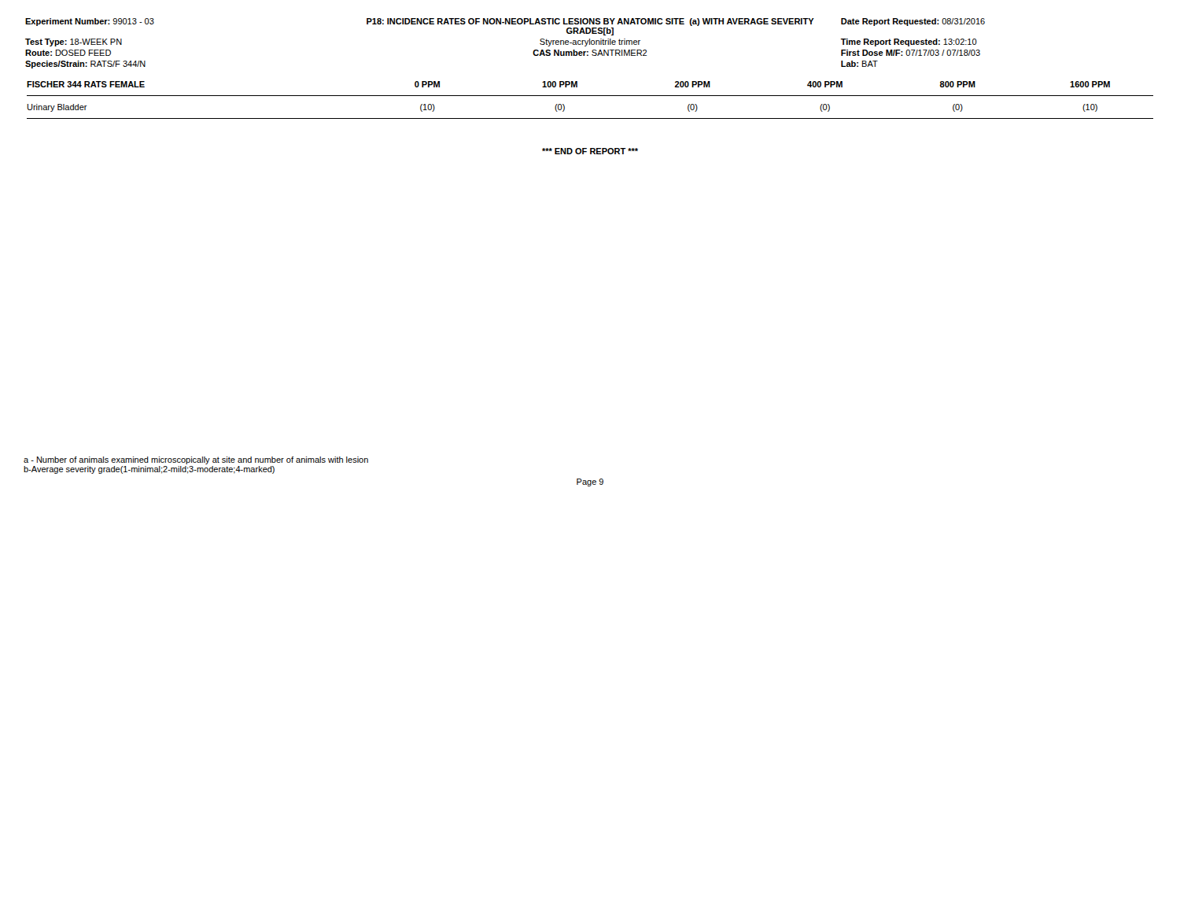| Experiment Number: 99013 - 03 | P18: INCIDENCE RATES OF NON-NEOPLASTIC LESIONS BY ANATOMIC SITE (a) WITH AVERAGE SEVERITY GRADES[b] | Date Report Requested: 08/31/2016 |
| Test Type: 18-WEEK PN | Styrene-acrylonitrile trimer | Time Report Requested: 13:02:10 |
| Route: DOSED FEED | CAS Number: SANTRIMER2 | First Dose M/F: 07/17/03 / 07/18/03 |
| Species/Strain: RATS/F 344/N | | Lab: BAT |
| FISCHER 344 RATS FEMALE | 0 PPM | 100 PPM | 200 PPM | 400 PPM | 800 PPM | 1600 PPM |
| --- | --- | --- | --- | --- | --- | --- |
| Urinary Bladder | (10) | (0) | (0) | (0) | (0) | (10) |
*** END OF REPORT ***
a - Number of animals examined microscopically at site and number of animals with lesion
b-Average severity grade(1-minimal;2-mild;3-moderate;4-marked)
Page 9